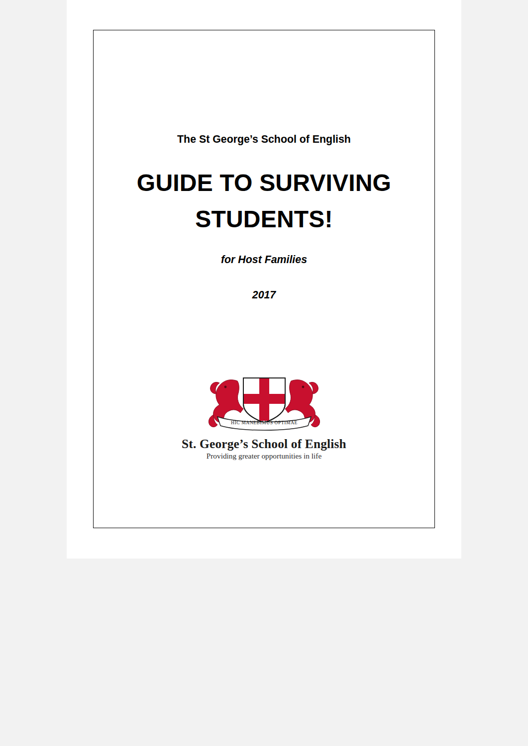The St George’s School of English
GUIDE TO SURVIVING STUDENTS!
for Host Families
2017
HIC MANEBIMUS OPTIMAE
St. George’s School of English
Providing greater opportunities in life